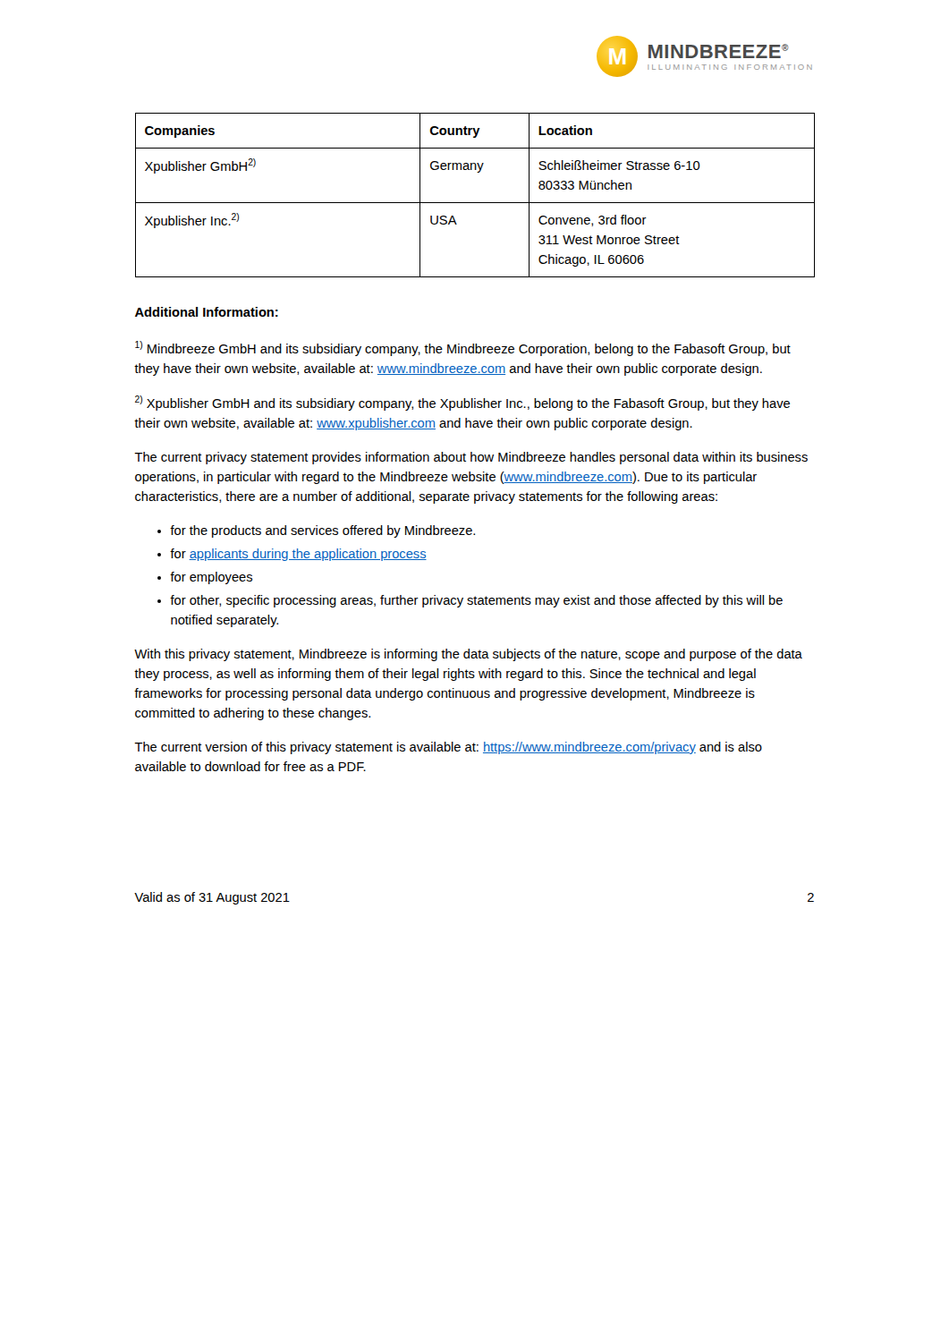M
MINDBREEZE®
Illuminating Information
| Companies | Country | Location |
| --- | --- | --- |
| Xpublisher GmbH 2) | Germany | Schleißheimer Strasse 6-10 80333 München |
| Xpublisher Inc. 2) | USA | Convene, 3rd floor 311 West Monroe Street Chicago, IL 60606 |
Additional Information:
1) Mindbreeze GmbH and its subsidiary company, the Mindbreeze Corporation, belong to the Fabasoft Group, but they have their own website, available at: www.mindbreeze.com and have their own public corporate design.
2) Xpublisher GmbH and its subsidiary company, the Xpublisher Inc., belong to the Fabasoft Group, but they have their own website, available at: www.xpublisher.com and have their own public corporate design.
The current privacy statement provides information about how Mindbreeze handles personal data within its business operations, in particular with regard to the Mindbreeze website (www.mindbreeze.com). Due to its particular characteristics, there are a number of additional, separate privacy statements for the following areas:
for the products and services offered by Mindbreeze.
for applicants during the application process
for employees
for other, specific processing areas, further privacy statements may exist and those affected by this will be notified separately.
With this privacy statement, Mindbreeze is informing the data subjects of the nature, scope and purpose of the data they process, as well as informing them of their legal rights with regard to this. Since the technical and legal frameworks for processing personal data undergo continuous and progressive development, Mindbreeze is committed to adhering to these changes.
The current version of this privacy statement is available at: https://www.mindbreeze.com/privacy and is also available to download for free as a PDF.
Valid as of 31 August 2021
2